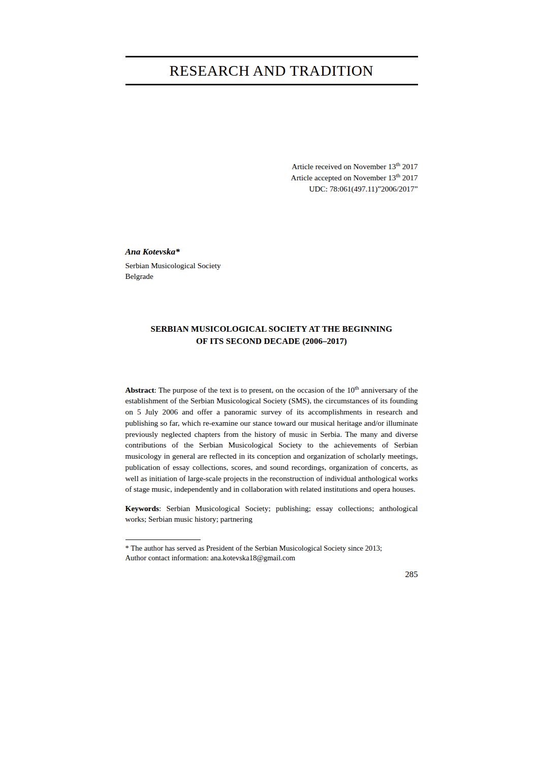RESEARCH AND TRADITION
Article received on November 13th 2017
Article accepted on November 13th 2017
UDC: 78:061(497.11)”2006/2017”
Ana Kotevska*
Serbian Musicological Society
Belgrade
SERBIAN MUSICOLOGICAL SOCIETY AT THE BEGINNING
OF ITS SECOND DECADE (2006–2017)
Abstract: The purpose of the text is to present, on the occasion of the 10th anniversary of the establishment of the Serbian Musicological Society (SMS), the circumstances of its founding on 5 July 2006 and offer a panoramic survey of its accomplishments in research and publishing so far, which re-examine our stance toward our musical heritage and/or illuminate previously neglected chapters from the history of music in Serbia. The many and diverse contributions of the Serbian Musicological Society to the achievements of Serbian musicology in general are reflected in its conception and organization of scholarly meetings, publication of essay collections, scores, and sound recordings, organization of concerts, as well as initiation of large-scale projects in the reconstruction of individual anthological works of stage music, independently and in collaboration with related institutions and opera houses.
Keywords: Serbian Musicological Society; publishing; essay collections; anthological works; Serbian music history; partnering
* The author has served as President of the Serbian Musicological Society since 2013;
Author contact information: ana.kotevska18@gmail.com
285